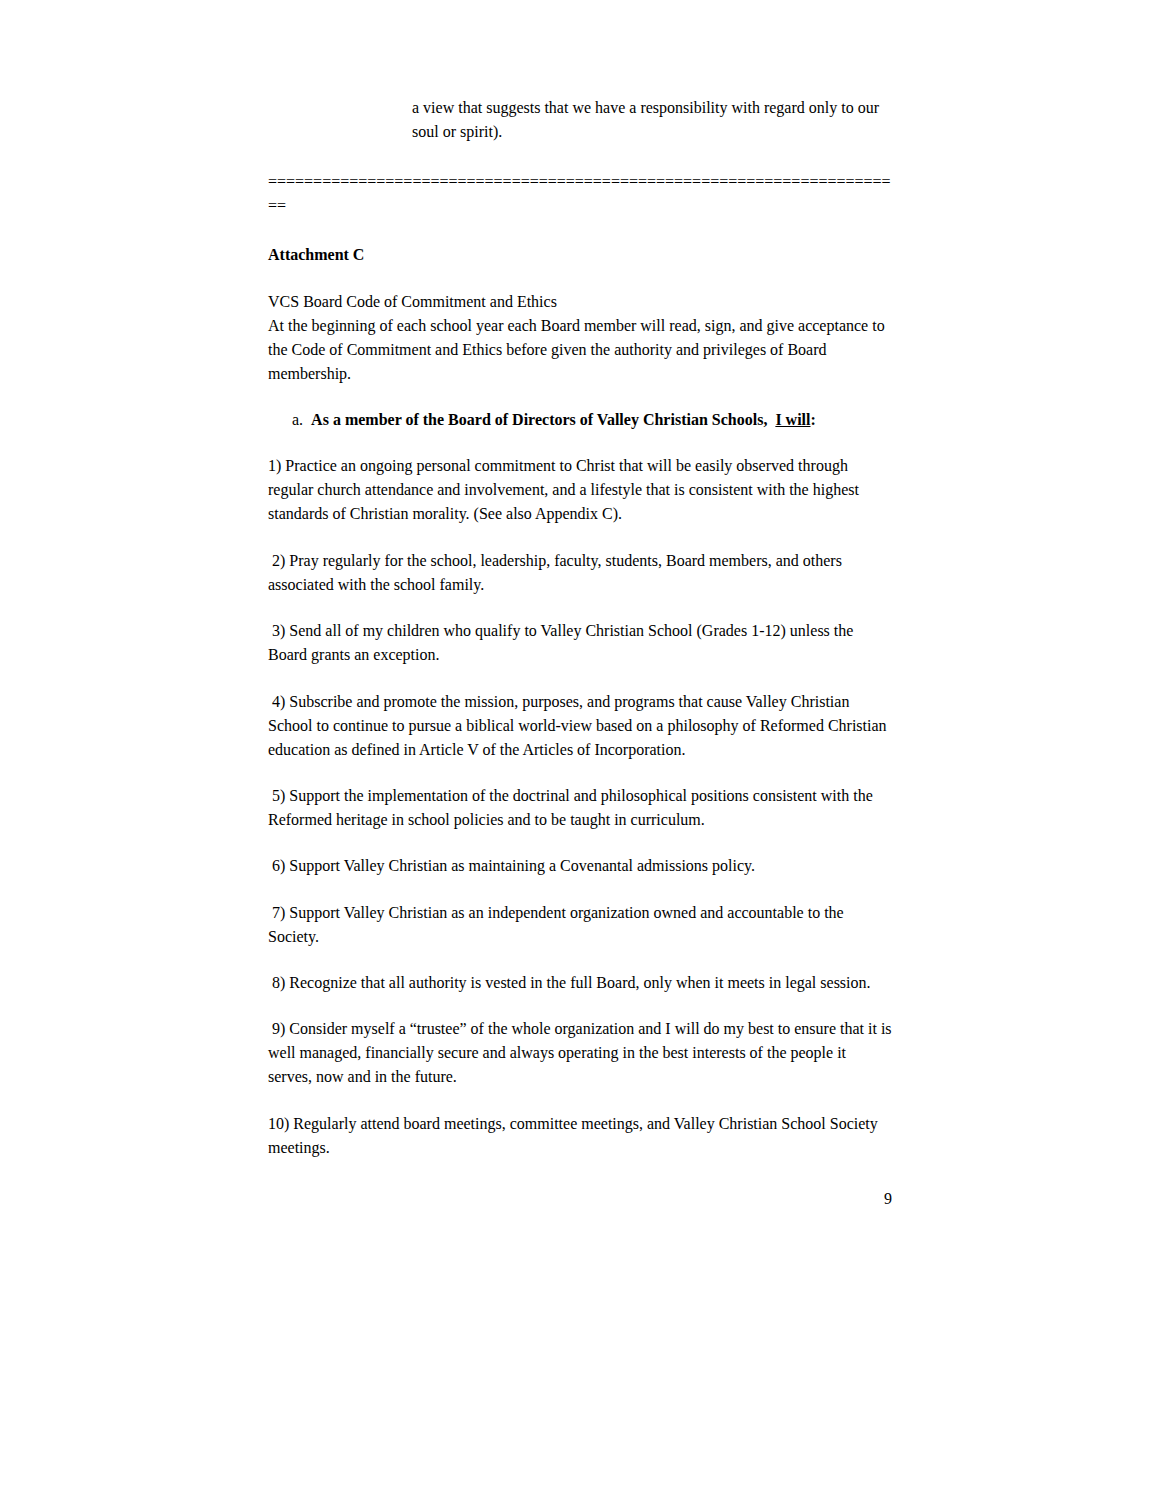a view that suggests that we have a responsibility with regard only to our soul or spirit).
=======================================================================
Attachment C
VCS Board Code of Commitment and Ethics
At the beginning of each school year each Board member will read, sign, and give acceptance to the Code of Commitment and Ethics before given the authority and privileges of Board membership.
a. As a member of the Board of Directors of Valley Christian Schools, I will:
1) Practice an ongoing personal commitment to Christ that will be easily observed through regular church attendance and involvement, and a lifestyle that is consistent with the highest standards of Christian morality. (See also Appendix C).
2) Pray regularly for the school, leadership, faculty, students, Board members, and others associated with the school family.
3) Send all of my children who qualify to Valley Christian School (Grades 1-12) unless the Board grants an exception.
4) Subscribe and promote the mission, purposes, and programs that cause Valley Christian School to continue to pursue a biblical world-view based on a philosophy of Reformed Christian education as defined in Article V of the Articles of Incorporation.
5) Support the implementation of the doctrinal and philosophical positions consistent with the Reformed heritage in school policies and to be taught in curriculum.
6) Support Valley Christian as maintaining a Covenantal admissions policy.
7) Support Valley Christian as an independent organization owned and accountable to the Society.
8) Recognize that all authority is vested in the full Board, only when it meets in legal session.
9) Consider myself a “trustee” of the whole organization and I will do my best to ensure that it is well managed, financially secure and always operating in the best interests of the people it serves, now and in the future.
10) Regularly attend board meetings, committee meetings, and Valley Christian School Society meetings.
9